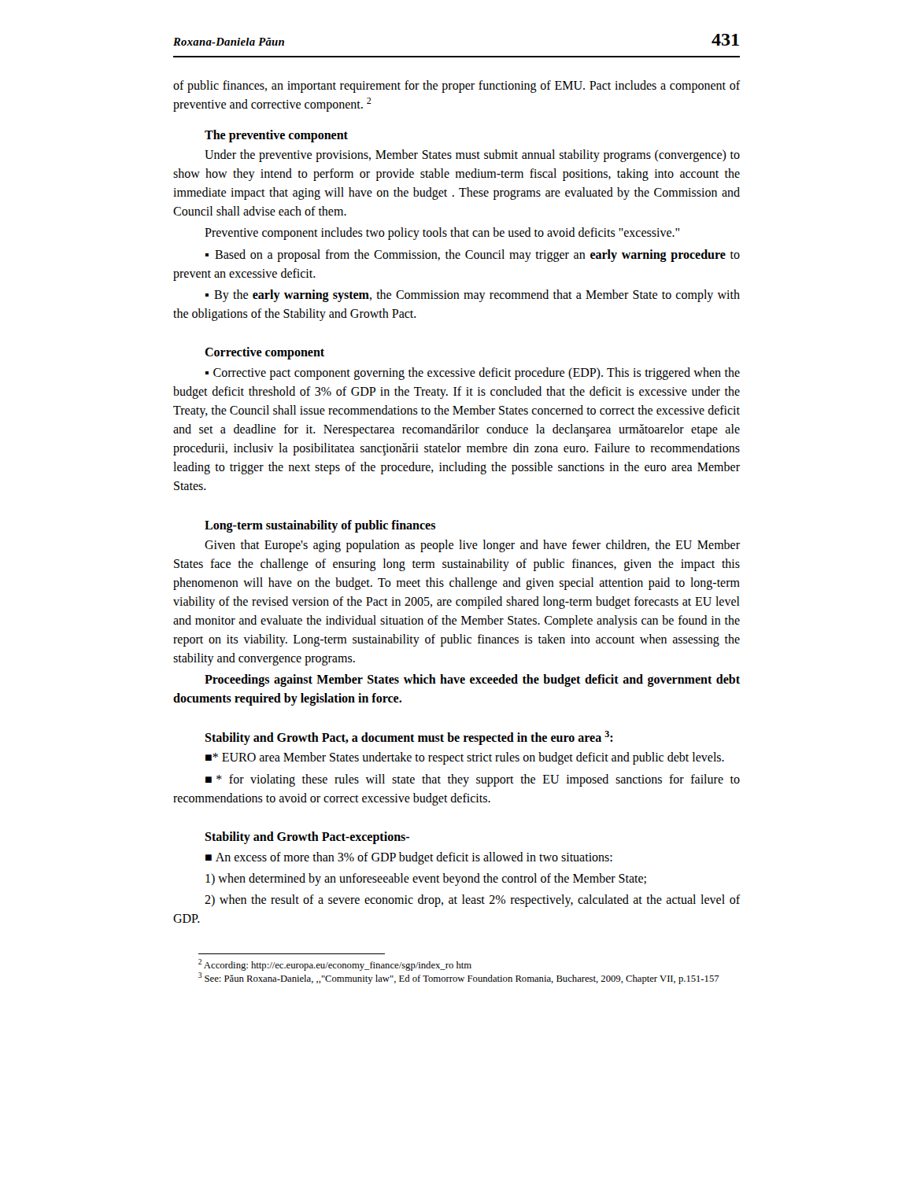Roxana-Daniela Păun 431
of public finances, an important requirement for the proper functioning of EMU. Pact includes a component of preventive and corrective component. 2
The preventive component
Under the preventive provisions, Member States must submit annual stability programs (convergence) to show how they intend to perform or provide stable medium-term fiscal positions, taking into account the immediate impact that aging will have on the budget . These programs are evaluated by the Commission and Council shall advise each of them.
Preventive component includes two policy tools that can be used to avoid deficits "excessive."
Based on a proposal from the Commission, the Council may trigger an early warning procedure to prevent an excessive deficit.
By the early warning system, the Commission may recommend that a Member State to comply with the obligations of the Stability and Growth Pact.
Corrective component
Corrective pact component governing the excessive deficit procedure (EDP). This is triggered when the budget deficit threshold of 3% of GDP in the Treaty. If it is concluded that the deficit is excessive under the Treaty, the Council shall issue recommendations to the Member States concerned to correct the excessive deficit and set a deadline for it. Nerespectarea recomandărilor conduce la declanşarea următoarelor etape ale procedurii, inclusiv la posibilitatea sancţionării statelor membre din zona euro. Failure to recommendations leading to trigger the next steps of the procedure, including the possible sanctions in the euro area Member States.
Long-term sustainability of public finances
Given that Europe's aging population as people live longer and have fewer children, the EU Member States face the challenge of ensuring long term sustainability of public finances, given the impact this phenomenon will have on the budget. To meet this challenge and given special attention paid to long-term viability of the revised version of the Pact in 2005, are compiled shared long-term budget forecasts at EU level and monitor and evaluate the individual situation of the Member States. Complete analysis can be found in the report on its viability. Long-term sustainability of public finances is taken into account when assessing the stability and convergence programs.
Proceedings against Member States which have exceeded the budget deficit and government debt documents required by legislation in force.
Stability and Growth Pact, a document must be respected in the euro area 3:
EURO area Member States undertake to respect strict rules on budget deficit and public debt levels.
for violating these rules will state that they support the EU imposed sanctions for failure to recommendations to avoid or correct excessive budget deficits.
Stability and Growth Pact-exceptions-
An excess of more than 3% of GDP budget deficit is allowed in two situations:
1) when determined by an unforeseeable event beyond the control of the Member State;
2) when the result of a severe economic drop, at least 2% respectively, calculated at the actual level of GDP.
2 According: http://ec.europa.eu/economy_finance/sgp/index_ro htm
3 See: Păun Roxana-Daniela, ,,"Community law", Ed of Tomorrow Foundation Romania, Bucharest, 2009, Chapter VII, p.151-157